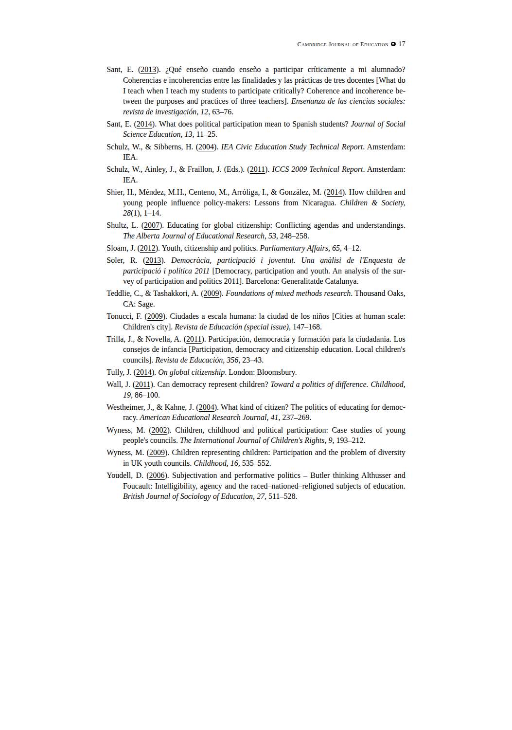Cambridge Journal of Education ▾ 17
Sant, E. (2013). ¿Qué enseño cuando enseño a participar críticamente a mi alumnado? Coherencias e incoherencias entre las finalidades y las prácticas de tres docentes [What do I teach when I teach my students to participate critically? Coherence and incoherence between the purposes and practices of three teachers]. Ensenanza de las ciencias sociales: revista de investigación, 12, 63–76.
Sant, E. (2014). What does political participation mean to Spanish students? Journal of Social Science Education, 13, 11–25.
Schulz, W., & Sibberns, H. (2004). IEA Civic Education Study Technical Report. Amsterdam: IEA.
Schulz, W., Ainley, J., & Fraillon, J. (Eds.). (2011). ICCS 2009 Technical Report. Amsterdam: IEA.
Shier, H., Méndez, M.H., Centeno, M., Arróliga, I., & González, M. (2014). How children and young people influence policy-makers: Lessons from Nicaragua. Children & Society, 28(1), 1–14.
Shultz, L. (2007). Educating for global citizenship: Conflicting agendas and understandings. The Alberta Journal of Educational Research, 53, 248–258.
Sloam, J. (2012). Youth, citizenship and politics. Parliamentary Affairs, 65, 4–12.
Soler, R. (2013). Democràcia, participació i joventut. Una anàlisi de l'Enquesta de participació i política 2011 [Democracy, participation and youth. An analysis of the survey of participation and politics 2011]. Barcelona: Generalitatde Catalunya.
Teddlie, C., & Tashakkori, A. (2009). Foundations of mixed methods research. Thousand Oaks, CA: Sage.
Tonucci, F. (2009). Ciudades a escala humana: la ciudad de los niños [Cities at human scale: Children's city]. Revista de Educación (special issue), 147–168.
Trilla, J., & Novella, A. (2011). Participación, democracia y formación para la ciudadanía. Los consejos de infancia [Participation, democracy and citizenship education. Local children's councils]. Revista de Educación, 356, 23–43.
Tully, J. (2014). On global citizenship. London: Bloomsbury.
Wall, J. (2011). Can democracy represent children? Toward a politics of difference. Childhood, 19, 86–100.
Westheimer, J., & Kahne, J. (2004). What kind of citizen? The politics of educating for democracy. American Educational Research Journal, 41, 237–269.
Wyness, M. (2002). Children, childhood and political participation: Case studies of young people's councils. The International Journal of Children's Rights, 9, 193–212.
Wyness, M. (2009). Children representing children: Participation and the problem of diversity in UK youth councils. Childhood, 16, 535–552.
Youdell, D. (2006). Subjectivation and performative politics – Butler thinking Althusser and Foucault: Intelligibility, agency and the raced–nationed–religioned subjects of education. British Journal of Sociology of Education, 27, 511–528.